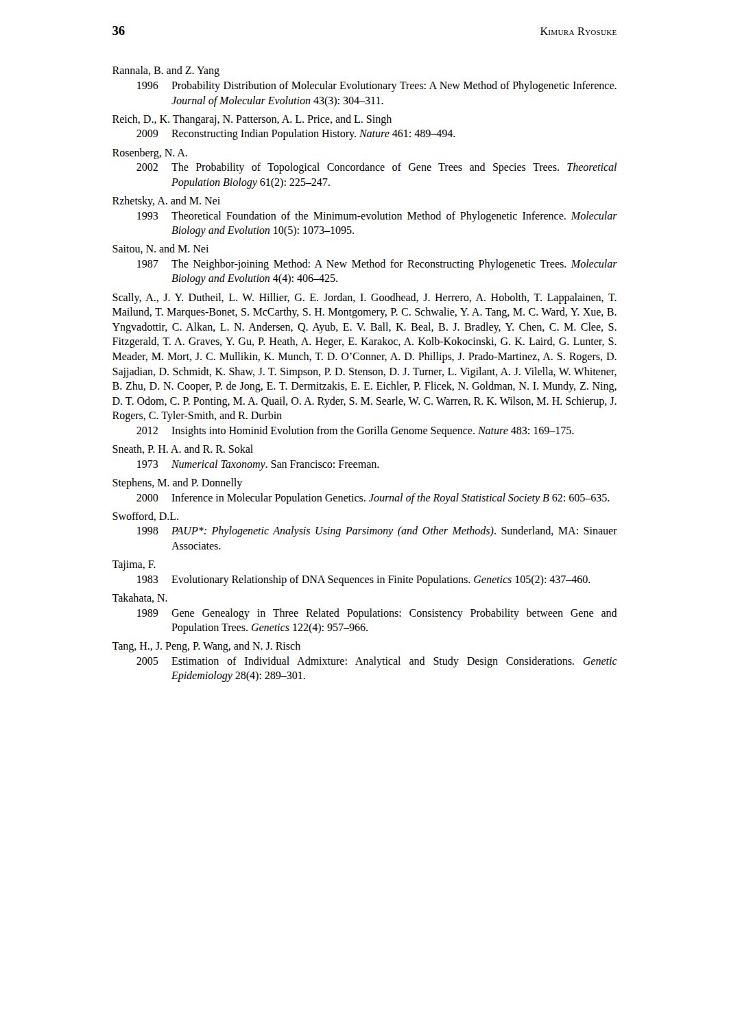36 Kimura Ryosuke
Rannala, B. and Z. Yang
1996 Probability Distribution of Molecular Evolutionary Trees: A New Method of Phylogenetic Inference. Journal of Molecular Evolution 43(3): 304–311.
Reich, D., K. Thangaraj, N. Patterson, A. L. Price, and L. Singh
2009 Reconstructing Indian Population History. Nature 461: 489–494.
Rosenberg, N. A.
2002 The Probability of Topological Concordance of Gene Trees and Species Trees. Theoretical Population Biology 61(2): 225–247.
Rzhetsky, A. and M. Nei
1993 Theoretical Foundation of the Minimum-evolution Method of Phylogenetic Inference. Molecular Biology and Evolution 10(5): 1073–1095.
Saitou, N. and M. Nei
1987 The Neighbor-joining Method: A New Method for Reconstructing Phylogenetic Trees. Molecular Biology and Evolution 4(4): 406–425.
Scally, A., J. Y. Dutheil, L. W. Hillier, G. E. Jordan, I. Goodhead, J. Herrero, A. Hobolth, T. Lappalainen, T. Mailund, T. Marques-Bonet, S. McCarthy, S. H. Montgomery, P. C. Schwalie, Y. A. Tang, M. C. Ward, Y. Xue, B. Yngvadottir, C. Alkan, L. N. Andersen, Q. Ayub, E. V. Ball, K. Beal, B. J. Bradley, Y. Chen, C. M. Clee, S. Fitzgerald, T. A. Graves, Y. Gu, P. Heath, A. Heger, E. Karakoc, A. Kolb-Kokocinski, G. K. Laird, G. Lunter, S. Meader, M. Mort, J. C. Mullikin, K. Munch, T. D. O’Conner, A. D. Phillips, J. Prado-Martinez, A. S. Rogers, D. Sajjadian, D. Schmidt, K. Shaw, J. T. Simpson, P. D. Stenson, D. J. Turner, L. Vigilant, A. J. Vilella, W. Whitener, B. Zhu, D. N. Cooper, P. de Jong, E. T. Dermitzakis, E. E. Eichler, P. Flicek, N. Goldman, N. I. Mundy, Z. Ning, D. T. Odom, C. P. Ponting, M. A. Quail, O. A. Ryder, S. M. Searle, W. C. Warren, R. K. Wilson, M. H. Schierup, J. Rogers, C. Tyler-Smith, and R. Durbin
2012 Insights into Hominid Evolution from the Gorilla Genome Sequence. Nature 483: 169–175.
Sneath, P. H. A. and R. R. Sokal
1973 Numerical Taxonomy. San Francisco: Freeman.
Stephens, M. and P. Donnelly
2000 Inference in Molecular Population Genetics. Journal of the Royal Statistical Society B 62: 605–635.
Swofford, D.L.
1998 PAUP*: Phylogenetic Analysis Using Parsimony (and Other Methods). Sunderland, MA: Sinauer Associates.
Tajima, F.
1983 Evolutionary Relationship of DNA Sequences in Finite Populations. Genetics 105(2): 437–460.
Takahata, N.
1989 Gene Genealogy in Three Related Populations: Consistency Probability between Gene and Population Trees. Genetics 122(4): 957–966.
Tang, H., J. Peng, P. Wang, and N. J. Risch
2005 Estimation of Individual Admixture: Analytical and Study Design Considerations. Genetic Epidemiology 28(4): 289–301.